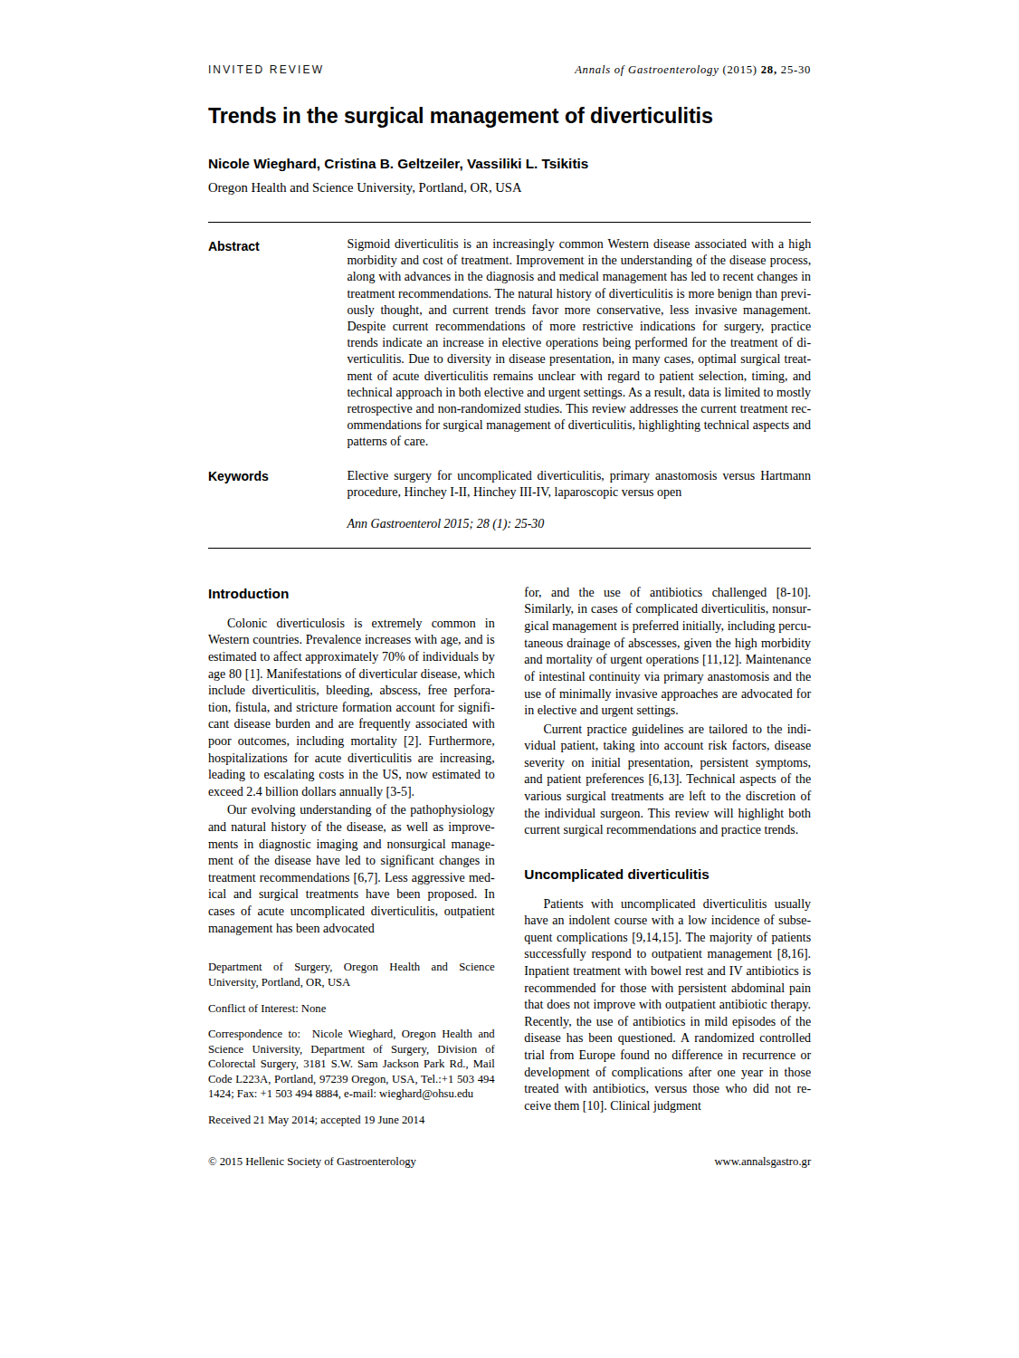INVITED REVIEW
Annals of Gastroenterology (2015) 28, 25-30
Trends in the surgical management of diverticulitis
Nicole Wieghard, Cristina B. Geltzeiler, Vassiliki L. Tsikitis
Oregon Health and Science University, Portland, OR, USA
Abstract
Sigmoid diverticulitis is an increasingly common Western disease associated with a high morbidity and cost of treatment. Improvement in the understanding of the disease process, along with advances in the diagnosis and medical management has led to recent changes in treatment recommendations. The natural history of diverticulitis is more benign than previously thought, and current trends favor more conservative, less invasive management. Despite current recommendations of more restrictive indications for surgery, practice trends indicate an increase in elective operations being performed for the treatment of diverticulitis. Due to diversity in disease presentation, in many cases, optimal surgical treatment of acute diverticulitis remains unclear with regard to patient selection, timing, and technical approach in both elective and urgent settings. As a result, data is limited to mostly retrospective and non-randomized studies. This review addresses the current treatment recommendations for surgical management of diverticulitis, highlighting technical aspects and patterns of care.
Keywords
Elective surgery for uncomplicated diverticulitis, primary anastomosis versus Hartmann procedure, Hinchey I-II, Hinchey III-IV, laparoscopic versus open
Ann Gastroenterol 2015; 28 (1): 25-30
Introduction
Colonic diverticulosis is extremely common in Western countries. Prevalence increases with age, and is estimated to affect approximately 70% of individuals by age 80 [1]. Manifestations of diverticular disease, which include diverticulitis, bleeding, abscess, free perforation, fistula, and stricture formation account for significant disease burden and are frequently associated with poor outcomes, including mortality [2]. Furthermore, hospitalizations for acute diverticulitis are increasing, leading to escalating costs in the US, now estimated to exceed 2.4 billion dollars annually [3-5].
Our evolving understanding of the pathophysiology and natural history of the disease, as well as improvements in diagnostic imaging and nonsurgical management of the disease have led to significant changes in treatment recommendations [6,7]. Less aggressive medical and surgical treatments have been proposed. In cases of acute uncomplicated diverticulitis, outpatient management has been advocated
Department of Surgery, Oregon Health and Science University, Portland, OR, USA
Conflict of Interest: None
Correspondence to: Nicole Wieghard, Oregon Health and Science University, Department of Surgery, Division of Colorectal Surgery, 3181 S.W. Sam Jackson Park Rd., Mail Code L223A, Portland, 97239 Oregon, USA, Tel.:+1 503 494 1424; Fax: +1 503 494 8884, e-mail: wieghard@ohsu.edu
Received 21 May 2014; accepted 19 June 2014
for, and the use of antibiotics challenged [8-10]. Similarly, in cases of complicated diverticulitis, nonsurgical management is preferred initially, including percutaneous drainage of abscesses, given the high morbidity and mortality of urgent operations [11,12]. Maintenance of intestinal continuity via primary anastomosis and the use of minimally invasive approaches are advocated for in elective and urgent settings.
Current practice guidelines are tailored to the individual patient, taking into account risk factors, disease severity on initial presentation, persistent symptoms, and patient preferences [6,13]. Technical aspects of the various surgical treatments are left to the discretion of the individual surgeon. This review will highlight both current surgical recommendations and practice trends.
Uncomplicated diverticulitis
Patients with uncomplicated diverticulitis usually have an indolent course with a low incidence of subsequent complications [9,14,15]. The majority of patients successfully respond to outpatient management [8,16]. Inpatient treatment with bowel rest and IV antibiotics is recommended for those with persistent abdominal pain that does not improve with outpatient antibiotic therapy. Recently, the use of antibiotics in mild episodes of the disease has been questioned. A randomized controlled trial from Europe found no difference in recurrence or development of complications after one year in those treated with antibiotics, versus those who did not receive them [10]. Clinical judgment
© 2015 Hellenic Society of Gastroenterology
www.annalsgastro.gr